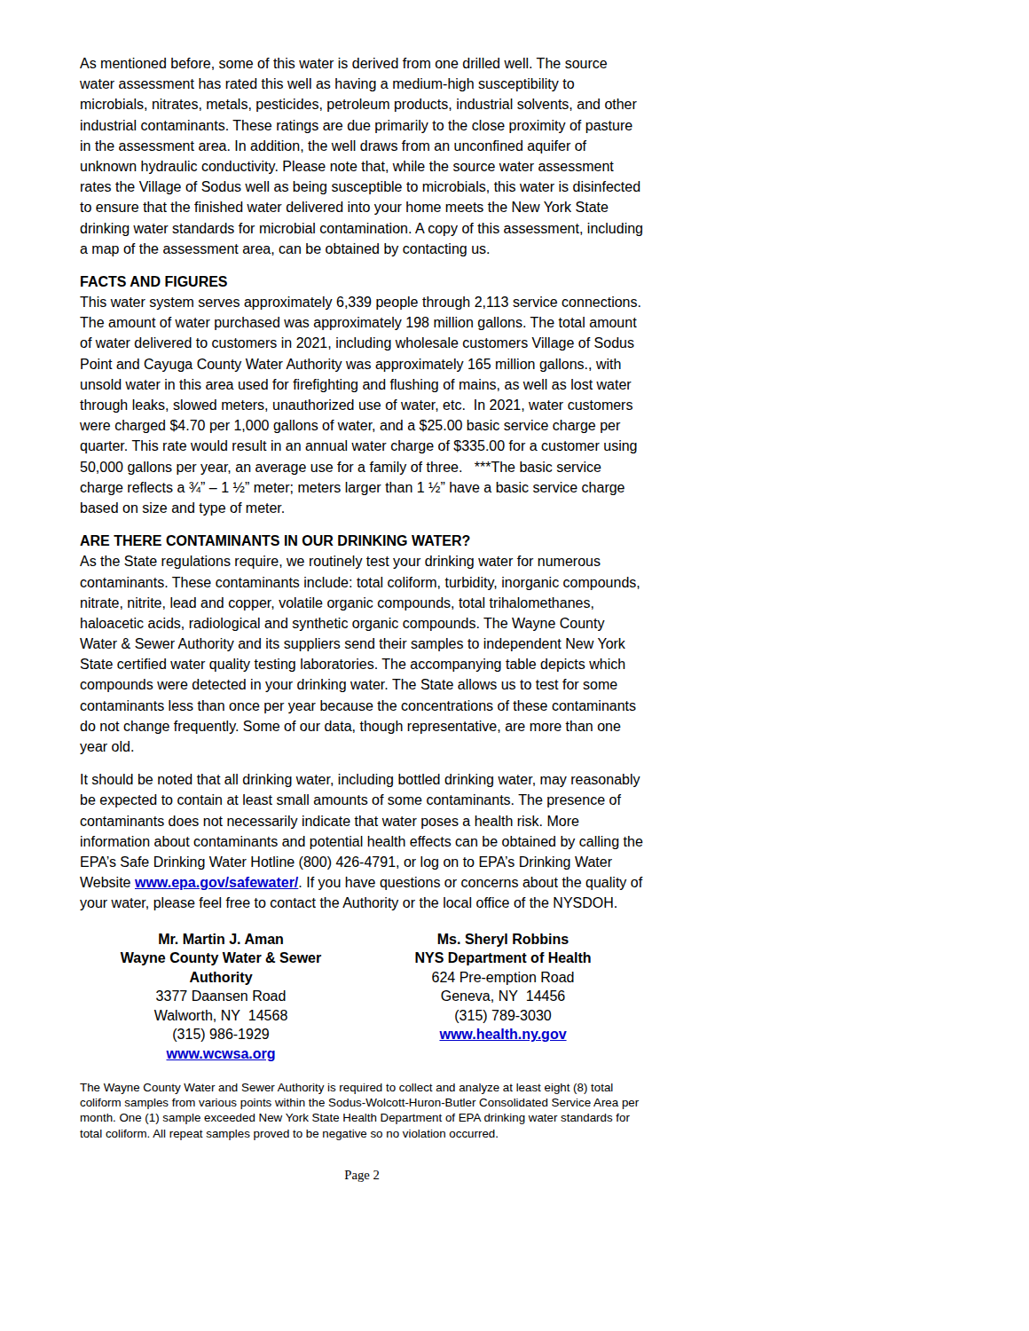As mentioned before, some of this water is derived from one drilled well. The source water assessment has rated this well as having a medium-high susceptibility to microbials, nitrates, metals, pesticides, petroleum products, industrial solvents, and other industrial contaminants. These ratings are due primarily to the close proximity of pasture in the assessment area. In addition, the well draws from an unconfined aquifer of unknown hydraulic conductivity. Please note that, while the source water assessment rates the Village of Sodus well as being susceptible to microbials, this water is disinfected to ensure that the finished water delivered into your home meets the New York State drinking water standards for microbial contamination. A copy of this assessment, including a map of the assessment area, can be obtained by contacting us.
Facts and Figures
This water system serves approximately 6,339 people through 2,113 service connections. The amount of water purchased was approximately 198 million gallons. The total amount of water delivered to customers in 2021, including wholesale customers Village of Sodus Point and Cayuga County Water Authority was approximately 165 million gallons., with unsold water in this area used for firefighting and flushing of mains, as well as lost water through leaks, slowed meters, unauthorized use of water, etc. In 2021, water customers were charged $4.70 per 1,000 gallons of water, and a $25.00 basic service charge per quarter. This rate would result in an annual water charge of $335.00 for a customer using 50,000 gallons per year, an average use for a family of three. ***The basic service charge reflects a ¾” – 1 ½” meter; meters larger than 1 ½” have a basic service charge based on size and type of meter.
Are There Contaminants in Our Drinking Water?
As the State regulations require, we routinely test your drinking water for numerous contaminants. These contaminants include: total coliform, turbidity, inorganic compounds, nitrate, nitrite, lead and copper, volatile organic compounds, total trihalomethanes, haloacetic acids, radiological and synthetic organic compounds. The Wayne County Water & Sewer Authority and its suppliers send their samples to independent New York State certified water quality testing laboratories. The accompanying table depicts which compounds were detected in your drinking water. The State allows us to test for some contaminants less than once per year because the concentrations of these contaminants do not change frequently. Some of our data, though representative, are more than one year old.
It should be noted that all drinking water, including bottled drinking water, may reasonably be expected to contain at least small amounts of some contaminants. The presence of contaminants does not necessarily indicate that water poses a health risk. More information about contaminants and potential health effects can be obtained by calling the EPA’s Safe Drinking Water Hotline (800) 426-4791, or log on to EPA’s Drinking Water Website www.epa.gov/safewater/. If you have questions or concerns about the quality of your water, please feel free to contact the Authority or the local office of the NYSDOH.
| Mr. Martin J. Aman Wayne County Water & Sewer Authority 3377 Daansen Road Walworth, NY 14568 (315) 986-1929 www.wcwsa.org | Ms. Sheryl Robbins NYS Department of Health 624 Pre-emption Road Geneva, NY 14456 (315) 789-3030 www.health.ny.gov |
The Wayne County Water and Sewer Authority is required to collect and analyze at least eight (8) total coliform samples from various points within the Sodus-Wolcott-Huron-Butler Consolidated Service Area per month. One (1) sample exceeded New York State Health Department of EPA drinking water standards for total coliform. All repeat samples proved to be negative so no violation occurred.
Page 2